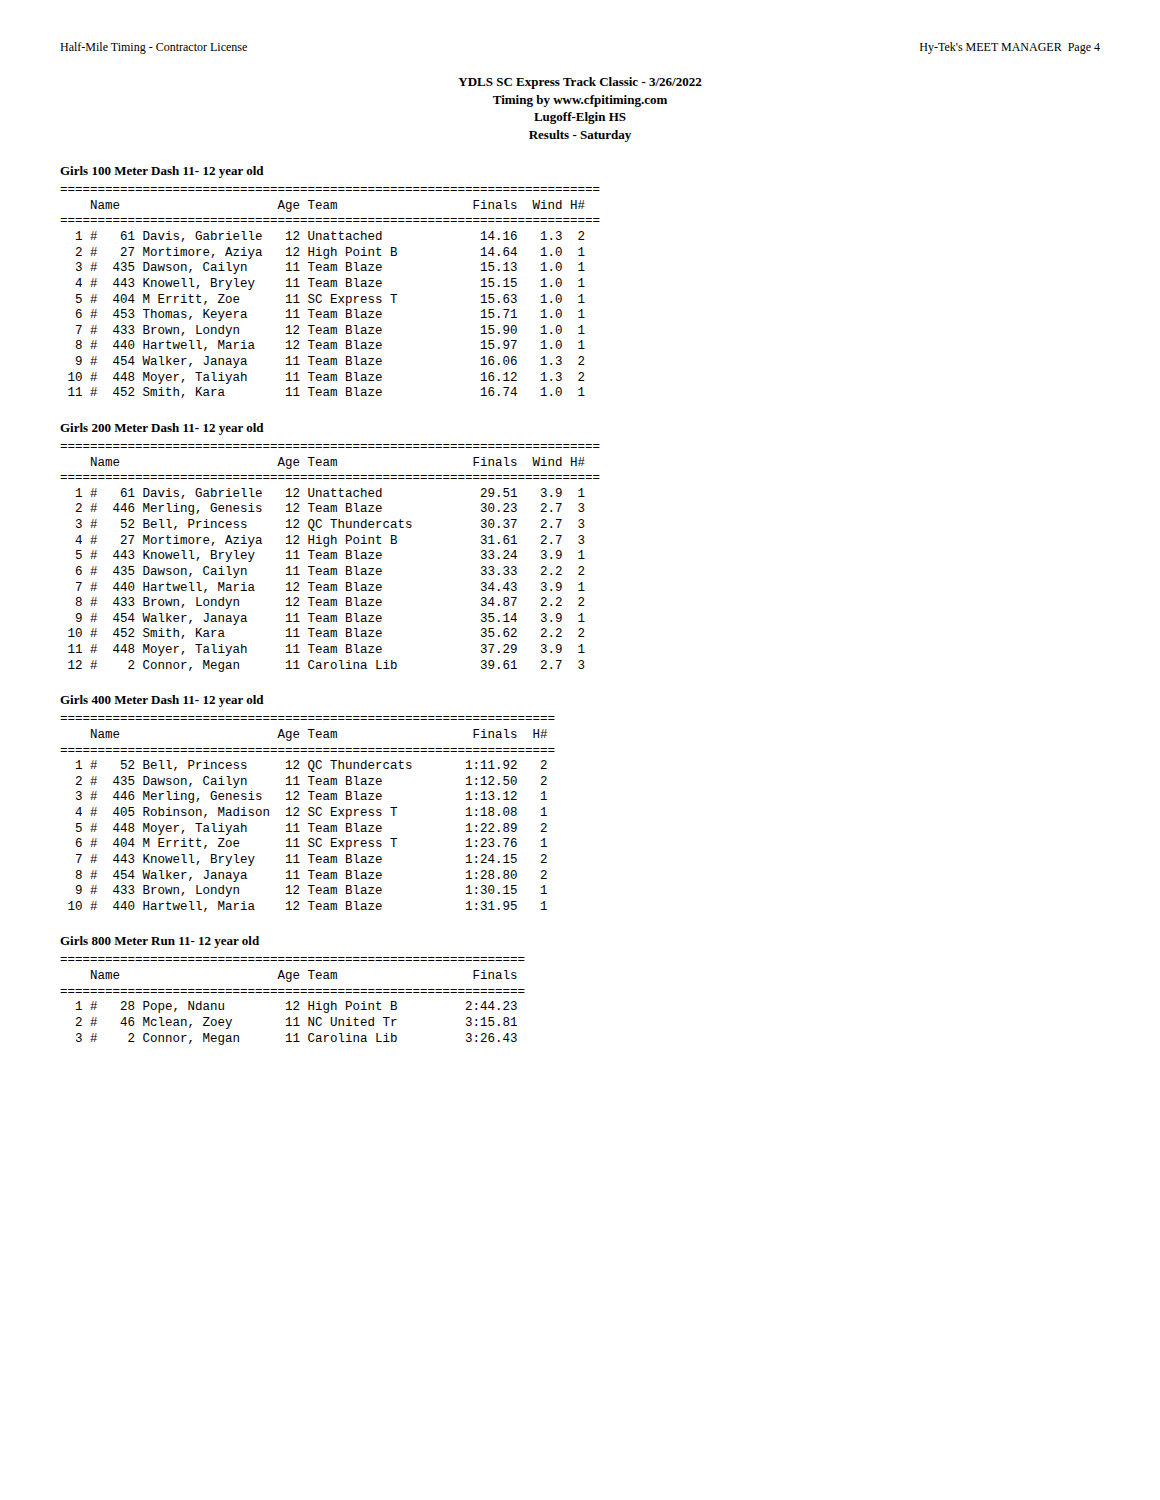Half-Mile Timing - Contractor License Hy-Tek's MEET MANAGER Page 4
YDLS SC Express Track Classic - 3/26/2022
Timing by www.cfpitiming.com
Lugoff-Elgin HS
Results - Saturday
Girls 100 Meter Dash 11- 12 year old
========================================================================
    Name                     Age Team                  Finals  Wind H#
========================================================================
  1 #   61 Davis, Gabrielle   12 Unattached             14.16   1.3  2
  2 #   27 Mortimore, Aziya   12 High Point B           14.64   1.0  1
  3 #  435 Dawson, Cailyn     11 Team Blaze             15.13   1.0  1
  4 #  443 Knowell, Bryley    11 Team Blaze             15.15   1.0  1
  5 #  404 M Erritt, Zoe      11 SC Express T           15.63   1.0  1
  6 #  453 Thomas, Keyera     11 Team Blaze             15.71   1.0  1
  7 #  433 Brown, Londyn      12 Team Blaze             15.90   1.0  1
  8 #  440 Hartwell, Maria    12 Team Blaze             15.97   1.0  1
  9 #  454 Walker, Janaya     11 Team Blaze             16.06   1.3  2
 10 #  448 Moyer, Taliyah     11 Team Blaze             16.12   1.3  2
 11 #  452 Smith, Kara        11 Team Blaze             16.74   1.0  1
Girls 200 Meter Dash 11- 12 year old
========================================================================
    Name                     Age Team                  Finals  Wind H#
========================================================================
  1 #   61 Davis, Gabrielle   12 Unattached             29.51   3.9  1
  2 #  446 Merling, Genesis   12 Team Blaze             30.23   2.7  3
  3 #   52 Bell, Princess     12 QC Thundercats         30.37   2.7  3
  4 #   27 Mortimore, Aziya   12 High Point B           31.61   2.7  3
  5 #  443 Knowell, Bryley    11 Team Blaze             33.24   3.9  1
  6 #  435 Dawson, Cailyn     11 Team Blaze             33.33   2.2  2
  7 #  440 Hartwell, Maria    12 Team Blaze             34.43   3.9  1
  8 #  433 Brown, Londyn      12 Team Blaze             34.87   2.2  2
  9 #  454 Walker, Janaya     11 Team Blaze             35.14   3.9  1
 10 #  452 Smith, Kara        11 Team Blaze             35.62   2.2  2
 11 #  448 Moyer, Taliyah     11 Team Blaze             37.29   3.9  1
 12 #    2 Connor, Megan      11 Carolina Lib           39.61   2.7  3
Girls 400 Meter Dash 11- 12 year old
==================================================================
    Name                     Age Team                  Finals  H#
==================================================================
  1 #   52 Bell, Princess     12 QC Thundercats       1:11.92   2
  2 #  435 Dawson, Cailyn     11 Team Blaze           1:12.50   2
  3 #  446 Merling, Genesis   12 Team Blaze           1:13.12   1
  4 #  405 Robinson, Madison  12 SC Express T         1:18.08   1
  5 #  448 Moyer, Taliyah     11 Team Blaze           1:22.89   2
  6 #  404 M Erritt, Zoe      11 SC Express T         1:23.76   1
  7 #  443 Knowell, Bryley    11 Team Blaze           1:24.15   2
  8 #  454 Walker, Janaya     11 Team Blaze           1:28.80   2
  9 #  433 Brown, Londyn      12 Team Blaze           1:30.15   1
 10 #  440 Hartwell, Maria    12 Team Blaze           1:31.95   1
Girls 800 Meter Run 11- 12 year old
==============================================================
    Name                     Age Team                  Finals
==============================================================
  1 #   28 Pope, Ndanu        12 High Point B         2:44.23
  2 #   46 Mclean, Zoey       11 NC United Tr         3:15.81
  3 #    2 Connor, Megan      11 Carolina Lib         3:26.43